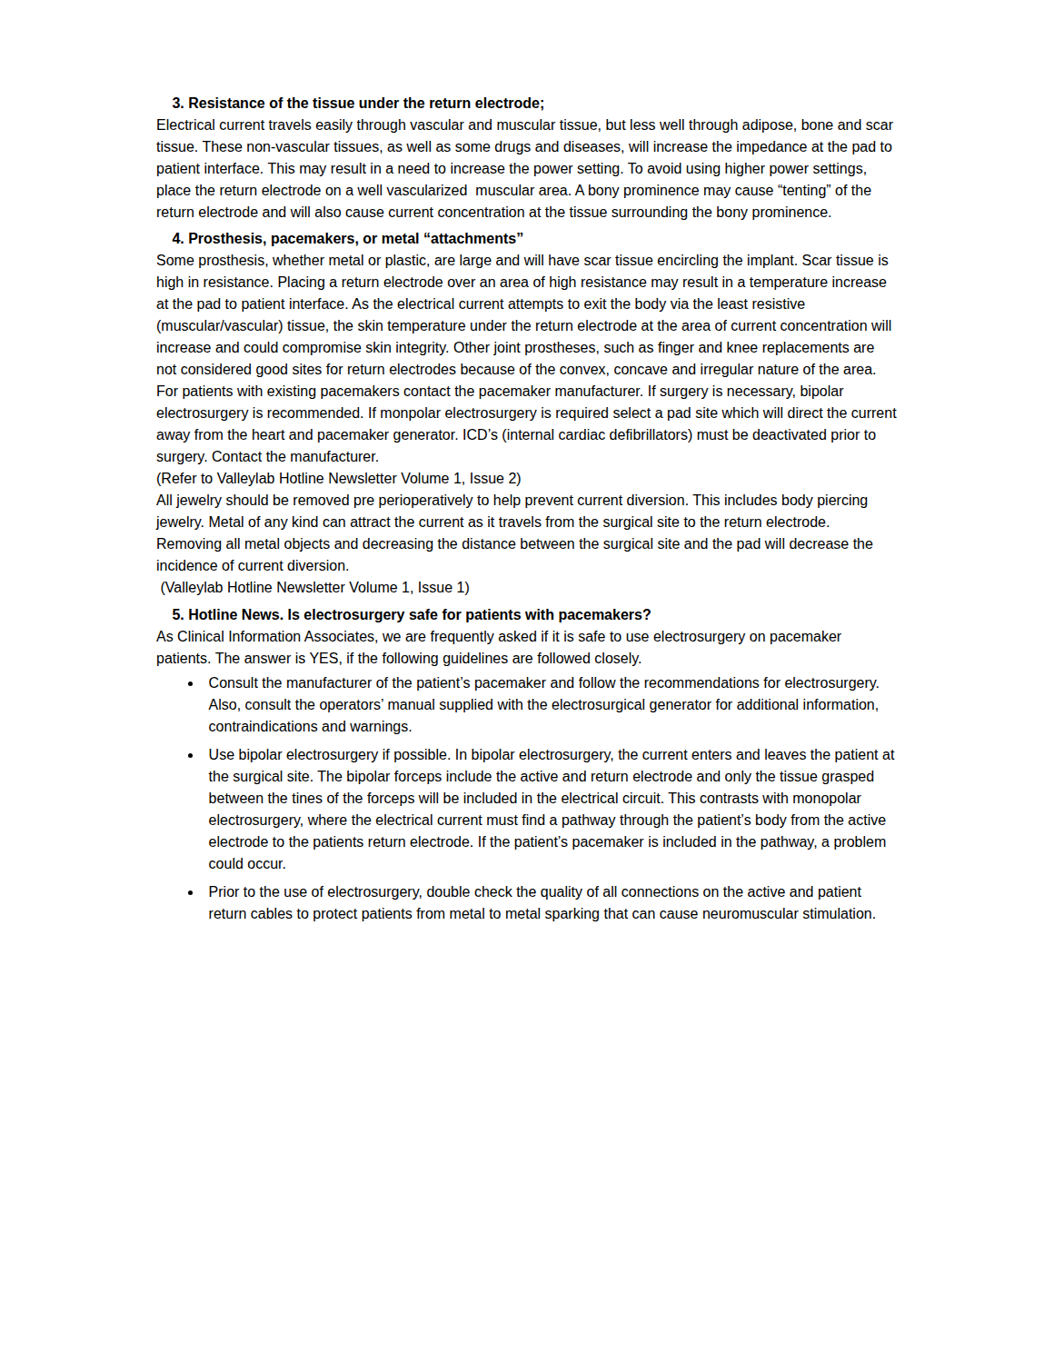Resistance of the tissue under the return electrode;
Electrical current travels easily through vascular and muscular tissue, but less well through adipose, bone and scar tissue. These non-vascular tissues, as well as some drugs and diseases, will increase the impedance at the pad to patient interface. This may result in a need to increase the power setting. To avoid using higher power settings, place the return electrode on a well vascularized muscular area. A bony prominence may cause “tenting” of the return electrode and will also cause current concentration at the tissue surrounding the bony prominence.
Prosthesis, pacemakers, or metal “attachments”
Some prosthesis, whether metal or plastic, are large and will have scar tissue encircling the implant. Scar tissue is high in resistance. Placing a return electrode over an area of high resistance may result in a temperature increase at the pad to patient interface. As the electrical current attempts to exit the body via the least resistive (muscular/vascular) tissue, the skin temperature under the return electrode at the area of current concentration will increase and could compromise skin integrity. Other joint prostheses, such as finger and knee replacements are not considered good sites for return electrodes because of the convex, concave and irregular nature of the area.
For patients with existing pacemakers contact the pacemaker manufacturer. If surgery is necessary, bipolar electrosurgery is recommended. If monpolar electrosurgery is required select a pad site which will direct the current away from the heart and pacemaker generator. ICD’s (internal cardiac defibrillators) must be deactivated prior to surgery. Contact the manufacturer.
(Refer to Valleylab Hotline Newsletter Volume 1, Issue 2)
All jewelry should be removed pre perioperatively to help prevent current diversion. This includes body piercing jewelry. Metal of any kind can attract the current as it travels from the surgical site to the return electrode. Removing all metal objects and decreasing the distance between the surgical site and the pad will decrease the incidence of current diversion.
(Valleylab Hotline Newsletter Volume 1, Issue 1)
Hotline News. Is electrosurgery safe for patients with pacemakers?
As Clinical Information Associates, we are frequently asked if it is safe to use electrosurgery on pacemaker patients. The answer is YES, if the following guidelines are followed closely.
Consult the manufacturer of the patient’s pacemaker and follow the recommendations for electrosurgery. Also, consult the operators’ manual supplied with the electrosurgical generator for additional information, contraindications and warnings.
Use bipolar electrosurgery if possible. In bipolar electrosurgery, the current enters and leaves the patient at the surgical site. The bipolar forceps include the active and return electrode and only the tissue grasped between the tines of the forceps will be included in the electrical circuit. This contrasts with monopolar electrosurgery, where the electrical current must find a pathway through the patient’s body from the active electrode to the patients return electrode. If the patient’s pacemaker is included in the pathway, a problem could occur.
Prior to the use of electrosurgery, double check the quality of all connections on the active and patient return cables to protect patients from metal to metal sparking that can cause neuromuscular stimulation.